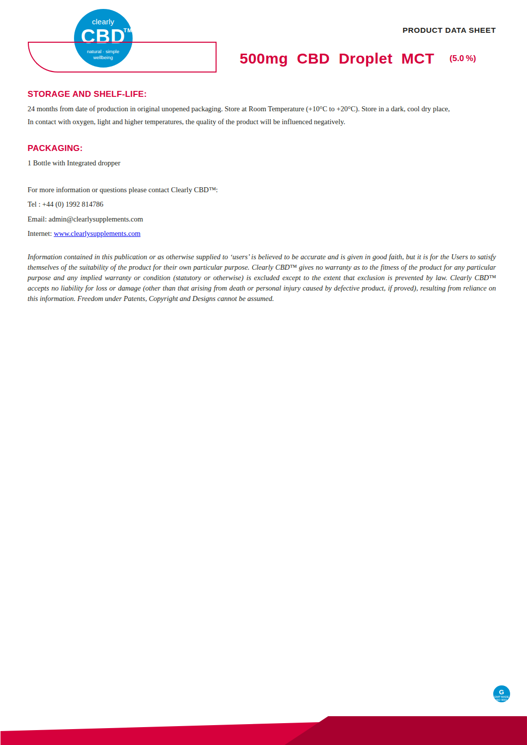clearly
CBDTM
natural · simple
wellbeing
PRODUCT DATA SHEET
500mg CBD Droplet MCT
(5.0 %)
STORAGE AND SHELF-LIFE:
24 months from date of production in original unopened packaging. Store at Room Temperature (+10°C to +20°C). Store in a dark, cool dry place,
In contact with oxygen, light and higher temperatures, the quality of the product will be influenced negatively.
PACKAGING:
1 Bottle with Integrated dropper
For more information or questions please contact Clearly CBD™:
Tel : +44 (0) 1992 814786
Email: admin@clearlysupplements.com
Internet: www.clearlysupplements.com
Information contained in this publication or as otherwise supplied to ‘users’ is believed to be accurate and is given in good faith, but it is for the Users to satisfy themselves of the suitability of the product for their own particular purpose. Clearly CBD™ gives no warranty as to the fitness of the product for any particular purpose and any implied warranty or condition (statutory or otherwise) is excluded except to the extent that exclusion is prevented by law. Clearly CBD™ accepts no liability for loss or damage (other than that arising from death or personal injury caused by defective product, if proved), resulting from reliance on this information. Freedom under Patents, Copyright and Designs cannot be assumed.
G GMP MADE
ISO 9001